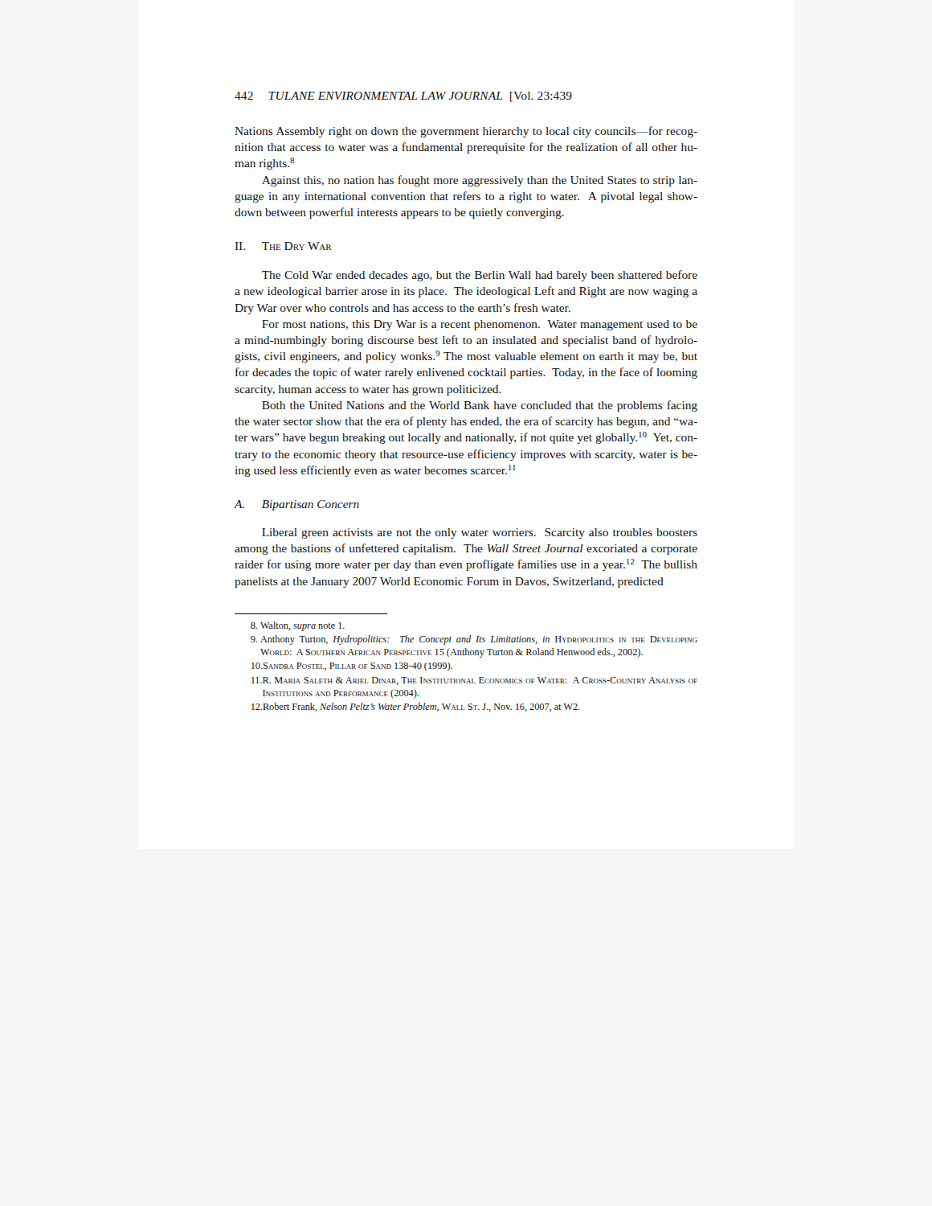442 TULANE ENVIRONMENTAL LAW JOURNAL [Vol. 23:439
Nations Assembly right on down the government hierarchy to local city councils—for recognition that access to water was a fundamental prerequisite for the realization of all other human rights.8
Against this, no nation has fought more aggressively than the United States to strip language in any international convention that refers to a right to water. A pivotal legal showdown between powerful interests appears to be quietly converging.
II. The Dry War
The Cold War ended decades ago, but the Berlin Wall had barely been shattered before a new ideological barrier arose in its place. The ideological Left and Right are now waging a Dry War over who controls and has access to the earth’s fresh water.
For most nations, this Dry War is a recent phenomenon. Water management used to be a mind-numbingly boring discourse best left to an insulated and specialist band of hydrologists, civil engineers, and policy wonks.9 The most valuable element on earth it may be, but for decades the topic of water rarely enlivened cocktail parties. Today, in the face of looming scarcity, human access to water has grown politicized.
Both the United Nations and the World Bank have concluded that the problems facing the water sector show that the era of plenty has ended, the era of scarcity has begun, and “water wars” have begun breaking out locally and nationally, if not quite yet globally.10 Yet, contrary to the economic theory that resource-use efficiency improves with scarcity, water is being used less efficiently even as water becomes scarcer.11
A. Bipartisan Concern
Liberal green activists are not the only water worriers. Scarcity also troubles boosters among the bastions of unfettered capitalism. The Wall Street Journal excoriated a corporate raider for using more water per day than even profligate families use in a year.12 The bullish panelists at the January 2007 World Economic Forum in Davos, Switzerland, predicted
8.
Walton, supra note 1.
9.
Anthony Turton, Hydropolitics: The Concept and Its Limitations, in Hydropolitics in the Developing World: A Southern African Perspective 15 (Anthony Turton & Roland Henwood eds., 2002).
10.
Sandra Postel, Pillar of Sand 138-40 (1999).
11.
R. Maria Saleth & Ariel Dinar, The Institutional Economics of Water: A Cross-Country Analysis of Institutions and Performance (2004).
12.
Robert Frank, Nelson Peltz’s Water Problem, Wall St. J., Nov. 16, 2007, at W2.